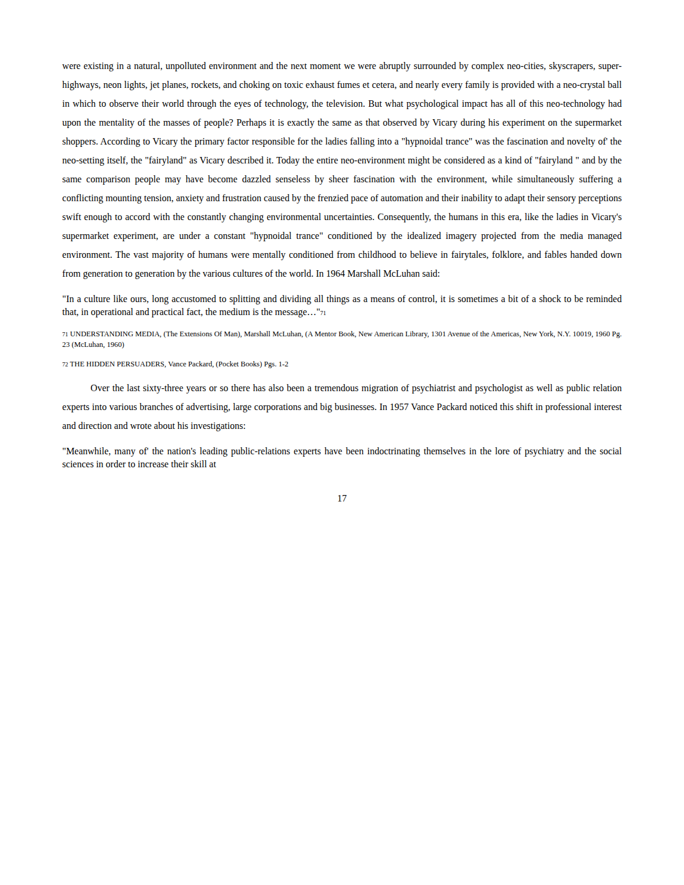were existing in a natural, unpolluted environment and the next moment we were abruptly surrounded by complex neo-cities, skyscrapers, super-highways, neon lights, jet planes, rockets, and choking on toxic exhaust fumes et cetera, and nearly every family is provided with a neo-crystal ball in which to observe their world through the eyes of technology, the television. But what psychological impact has all of this neo-technology had upon the mentality of the masses of people? Perhaps it is exactly the same as that observed by Vicary during his experiment on the supermarket shoppers. According to Vicary the primary factor responsible for the ladies falling into a "hypnoidal trance" was the fascination and novelty of' the neo-setting itself, the "fairyland" as Vicary described it. Today the entire neo-environment might be considered as a kind of "fairyland " and by the same comparison people may have become dazzled senseless by sheer fascination with the environment, while simultaneously suffering a conflicting mounting tension, anxiety and frustration caused by the frenzied pace of automation and their inability to adapt their sensory perceptions swift enough to accord with the constantly changing environmental uncertainties. Consequently, the humans in this era, like the ladies in Vicary's supermarket experiment, are under a constant "hypnoidal trance" conditioned by the idealized imagery projected from the media managed environment. The vast majority of humans were mentally conditioned from childhood to believe in fairytales, folklore, and fables handed down from generation to generation by the various cultures of the world. In 1964 Marshall McLuhan said:
"In a culture like ours, long accustomed to splitting and dividing all things as a means of control, it is sometimes a bit of a shock to be reminded that, in operational and practical fact, the medium is the message…"71
71 UNDERSTANDING MEDIA, (The Extensions Of Man), Marshall McLuhan, (A Mentor Book, New American Library, 1301 Avenue of the Americas, New York, N.Y. 10019, 1960 Pg. 23 (McLuhan, 1960)
72 THE HIDDEN PERSUADERS, Vance Packard, (Pocket Books) Pgs. 1-2
Over the last sixty-three years or so there has also been a tremendous migration of psychiatrist and psychologist as well as public relation experts into various branches of advertising, large corporations and big businesses. In 1957 Vance Packard noticed this shift in professional interest and direction and wrote about his investigations:
"Meanwhile, many of' the nation's leading public-relations experts have been indoctrinating themselves in the lore of psychiatry and the social sciences in order to increase their skill at
17